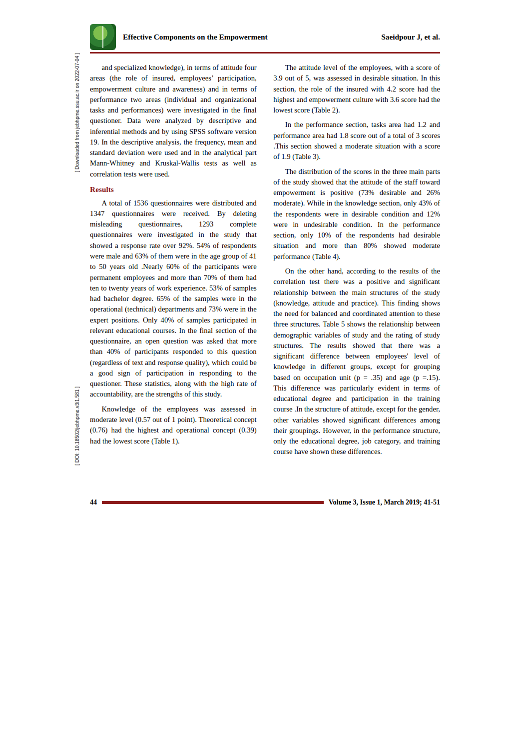[ Downloaded from jebhpme.ssu.ac.ir on 2022-07-04 ]
[ DOI: 10.18502/jebhpme.v3i1.581 ]
Effective Components on the Empowerment
Saeidpour J, et al.
and specialized knowledge), in terms of attitude four areas (the role of insured, employees’ participation, empowerment culture and awareness) and in terms of performance two areas (individual and organizational tasks and performances) were investigated in the final questioner. Data were analyzed by descriptive and inferential methods and by using SPSS software version 19. In the descriptive analysis, the frequency, mean and standard deviation were used and in the analytical part Mann-Whitney and Kruskal-Wallis tests as well as correlation tests were used.
Results
A total of 1536 questionnaires were distributed and 1347 questionnaires were received. By deleting misleading questionnaires, 1293 complete questionnaires were investigated in the study that showed a response rate over 92%. 54% of respondents were male and 63% of them were in the age group of 41 to 50 years old .Nearly 60% of the participants were permanent employees and more than 70% of them had ten to twenty years of work experience. 53% of samples had bachelor degree. 65% of the samples were in the operational (technical) departments and 73% were in the expert positions. Only 40% of samples participated in relevant educational courses. In the final section of the questionnaire, an open question was asked that more than 40% of participants responded to this question (regardless of text and response quality), which could be a good sign of participation in responding to the questioner. These statistics, along with the high rate of accountability, are the strengths of this study.
Knowledge of the employees was assessed in moderate level (0.57 out of 1 point). Theoretical concept (0.76) had the highest and operational concept (0.39) had the lowest score (Table 1).
The attitude level of the employees, with a score of 3.9 out of 5, was assessed in desirable situation. In this section, the role of the insured with 4.2 score had the highest and empowerment culture with 3.6 score had the lowest score (Table 2).
In the performance section, tasks area had 1.2 and performance area had 1.8 score out of a total of 3 scores .This section showed a moderate situation with a score of 1.9 (Table 3).
The distribution of the scores in the three main parts of the study showed that the attitude of the staff toward empowerment is positive (73% desirable and 26% moderate). While in the knowledge section, only 43% of the respondents were in desirable condition and 12% were in undesirable condition. In the performance section, only 10% of the respondents had desirable situation and more than 80% showed moderate performance (Table 4).
On the other hand, according to the results of the correlation test there was a positive and significant relationship between the main structures of the study (knowledge, attitude and practice). This finding shows the need for balanced and coordinated attention to these three structures. Table 5 shows the relationship between demographic variables of study and the rating of study structures. The results showed that there was a significant difference between employees' level of knowledge in different groups, except for grouping based on occupation unit (p = .35) and age (p =.15). This difference was particularly evident in terms of educational degree and participation in the training course .In the structure of attitude, except for the gender, other variables showed significant differences among their groupings. However, in the performance structure, only the educational degree, job category, and training course have shown these differences.
44
Volume 3, Issue 1, March 2019; 41-51